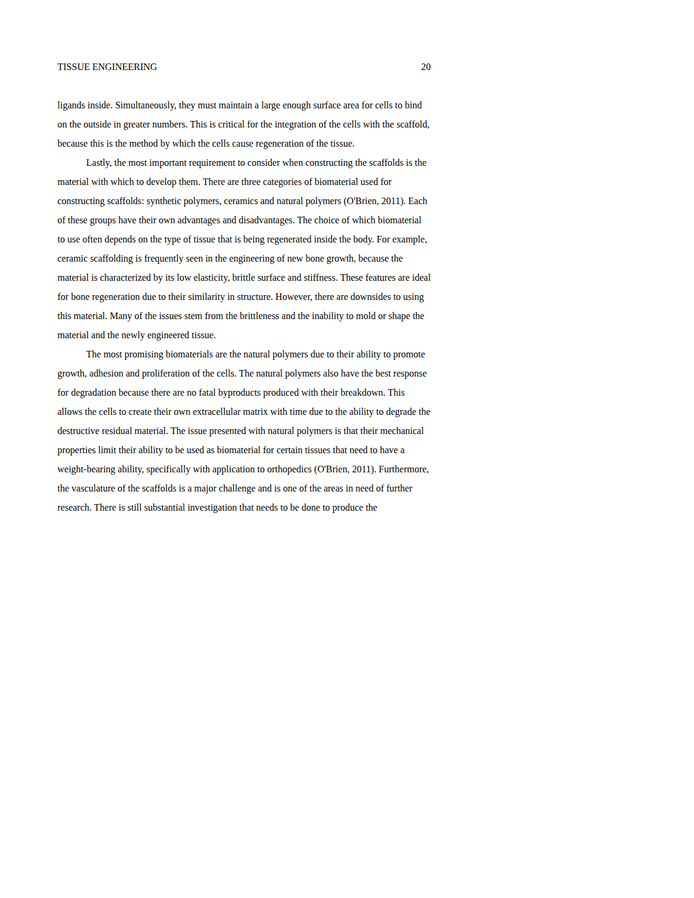TISSUE ENGINEERING 20
ligands inside. Simultaneously, they must maintain a large enough surface area for cells to bind on the outside in greater numbers. This is critical for the integration of the cells with the scaffold, because this is the method by which the cells cause regeneration of the tissue.
Lastly, the most important requirement to consider when constructing the scaffolds is the material with which to develop them. There are three categories of biomaterial used for constructing scaffolds: synthetic polymers, ceramics and natural polymers (O'Brien, 2011). Each of these groups have their own advantages and disadvantages. The choice of which biomaterial to use often depends on the type of tissue that is being regenerated inside the body. For example, ceramic scaffolding is frequently seen in the engineering of new bone growth, because the material is characterized by its low elasticity, brittle surface and stiffness. These features are ideal for bone regeneration due to their similarity in structure. However, there are downsides to using this material. Many of the issues stem from the brittleness and the inability to mold or shape the material and the newly engineered tissue.
The most promising biomaterials are the natural polymers due to their ability to promote growth, adhesion and proliferation of the cells. The natural polymers also have the best response for degradation because there are no fatal byproducts produced with their breakdown. This allows the cells to create their own extracellular matrix with time due to the ability to degrade the destructive residual material. The issue presented with natural polymers is that their mechanical properties limit their ability to be used as biomaterial for certain tissues that need to have a weight-bearing ability, specifically with application to orthopedics (O'Brien, 2011). Furthermore, the vasculature of the scaffolds is a major challenge and is one of the areas in need of further research. There is still substantial investigation that needs to be done to produce the